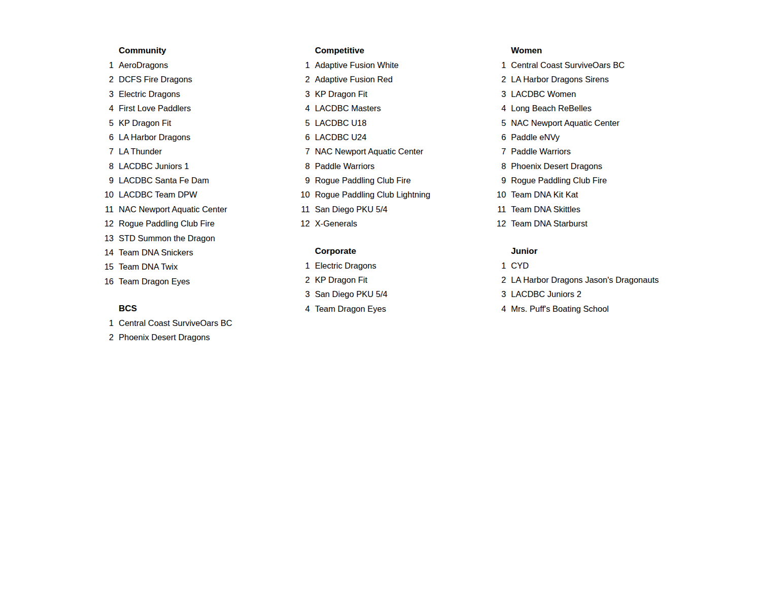Community
AeroDragons
DCFS Fire Dragons
Electric Dragons
First Love Paddlers
KP Dragon Fit
LA Harbor Dragons
LA Thunder
LACDBC Juniors 1
LACDBC Santa Fe Dam
LACDBC Team DPW
NAC Newport Aquatic Center
Rogue Paddling Club Fire
STD Summon the Dragon
Team DNA Snickers
Team DNA Twix
Team Dragon Eyes
BCS
Central Coast SurviveOars BC
Phoenix Desert Dragons
Competitive
Adaptive Fusion White
Adaptive Fusion Red
KP Dragon Fit
LACDBC Masters
LACDBC U18
LACDBC U24
NAC Newport Aquatic Center
Paddle Warriors
Rogue Paddling Club Fire
Rogue Paddling Club Lightning
San Diego PKU 5/4
X-Generals
Corporate
Electric Dragons
KP Dragon Fit
San Diego PKU 5/4
Team Dragon Eyes
Women
Central Coast SurviveOars BC
LA Harbor Dragons Sirens
LACDBC Women
Long Beach ReBelles
NAC Newport Aquatic Center
Paddle eNVy
Paddle Warriors
Phoenix Desert Dragons
Rogue Paddling Club Fire
Team DNA Kit Kat
Team DNA Skittles
Team DNA Starburst
Junior
CYD
LA Harbor Dragons Jason's Dragonauts
LACDBC Juniors 2
Mrs. Puff's Boating School